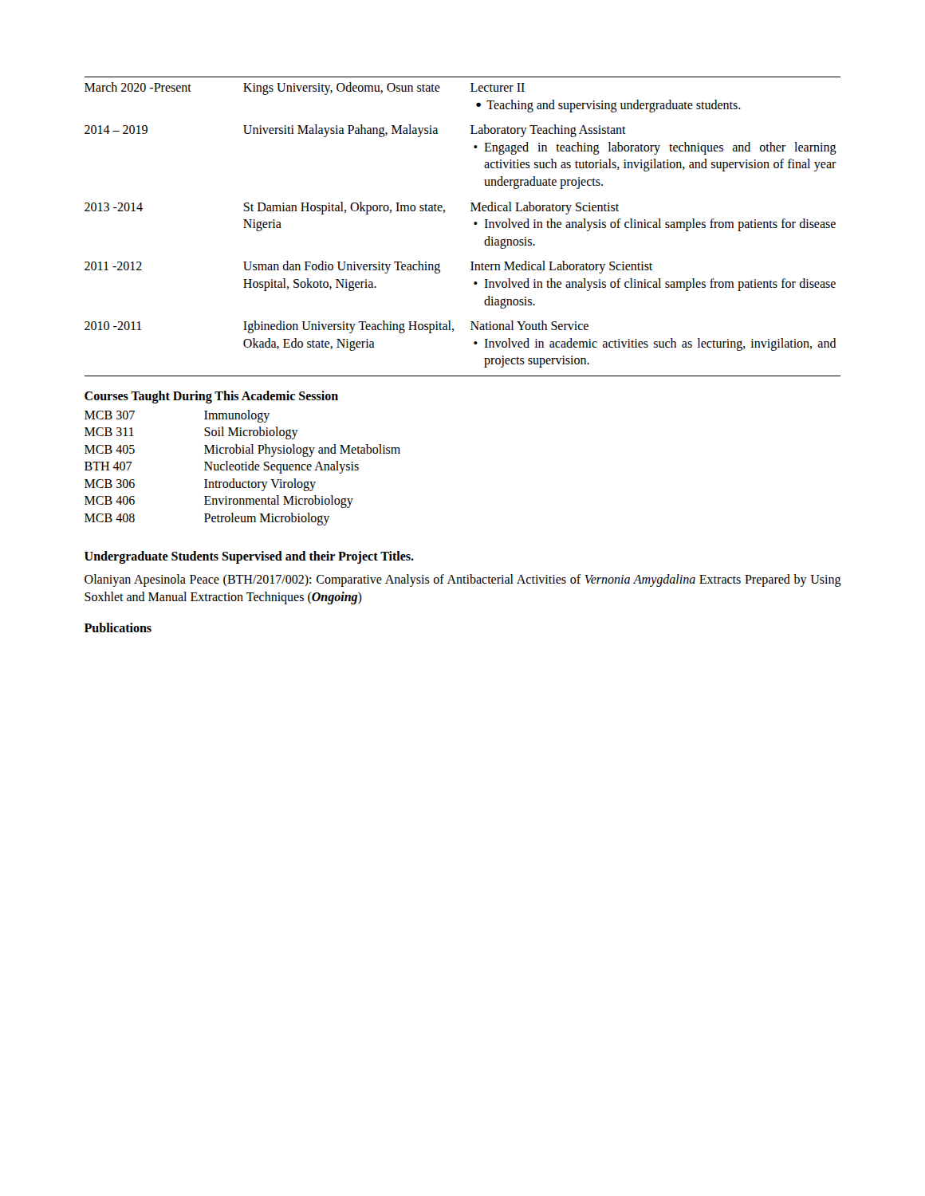| March 2020 -Present | Kings University, Odeomu, Osun state | Lecturer II Teaching and supervising undergraduate students. |
| 2014 – 2019 | Universiti Malaysia Pahang, Malaysia | Laboratory Teaching Assistant Engaged in teaching laboratory techniques and other learning activities such as tutorials, invigilation, and supervision of final year undergraduate projects. |
| 2013 -2014 | St Damian Hospital, Okporo, Imo state, Nigeria | Medical Laboratory Scientist Involved in the analysis of clinical samples from patients for disease diagnosis. |
| 2011 -2012 | Usman dan Fodio University Teaching Hospital, Sokoto, Nigeria. | Intern Medical Laboratory Scientist Involved in the analysis of clinical samples from patients for disease diagnosis. |
| 2010 -2011 | Igbinedion University Teaching Hospital, Okada, Edo state, Nigeria | National Youth Service Involved in academic activities such as lecturing, invigilation, and projects supervision. |
Courses Taught During This Academic Session
| MCB 307 | Immunology |
| MCB 311 | Soil Microbiology |
| MCB 405 | Microbial Physiology and Metabolism |
| BTH 407 | Nucleotide Sequence Analysis |
| MCB 306 | Introductory Virology |
| MCB 406 | Environmental Microbiology |
| MCB 408 | Petroleum Microbiology |
Undergraduate Students Supervised and their Project Titles.
Olaniyan Apesinola Peace (BTH/2017/002): Comparative Analysis of Antibacterial Activities of Vernonia Amygdalina Extracts Prepared by Using Soxhlet and Manual Extraction Techniques (Ongoing)
Publications